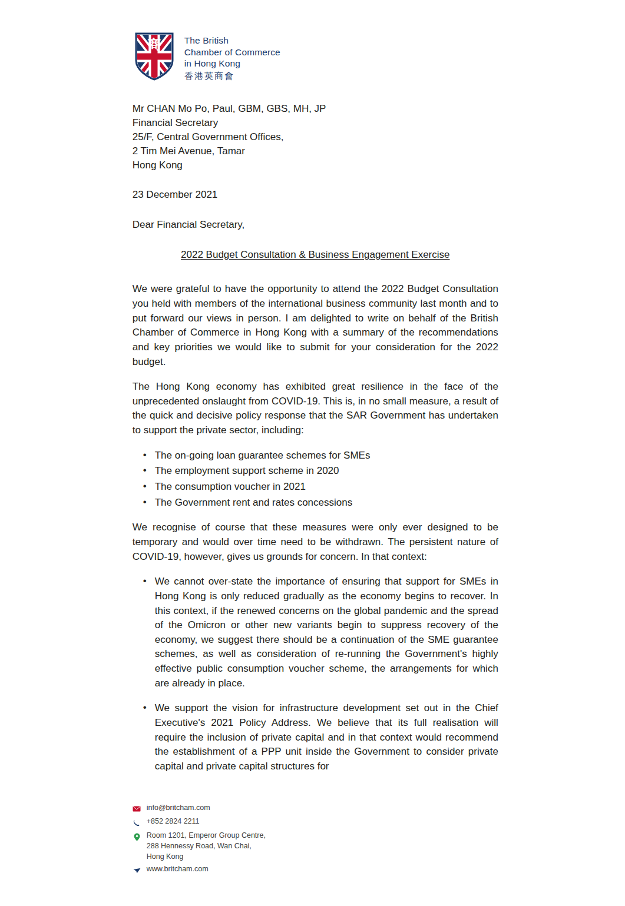商
The British
Chamber of Commerce
in Hong Kong
香港英商會
Mr CHAN Mo Po, Paul, GBM, GBS, MH, JP
Financial Secretary
25/F, Central Government Offices,
2 Tim Mei Avenue, Tamar
Hong Kong
23 December 2021
Dear Financial Secretary,
2022 Budget Consultation & Business Engagement Exercise
We were grateful to have the opportunity to attend the 2022 Budget Consultation you held with members of the international business community last month and to put forward our views in person. I am delighted to write on behalf of the British Chamber of Commerce in Hong Kong with a summary of the recommendations and key priorities we would like to submit for your consideration for the 2022 budget.
The Hong Kong economy has exhibited great resilience in the face of the unprecedented onslaught from COVID-19. This is, in no small measure, a result of the quick and decisive policy response that the SAR Government has undertaken to support the private sector, including:
The on-going loan guarantee schemes for SMEs
The employment support scheme in 2020
The consumption voucher in 2021
The Government rent and rates concessions
We recognise of course that these measures were only ever designed to be temporary and would over time need to be withdrawn. The persistent nature of COVID-19, however, gives us grounds for concern. In that context:
We cannot over-state the importance of ensuring that support for SMEs in Hong Kong is only reduced gradually as the economy begins to recover. In this context, if the renewed concerns on the global pandemic and the spread of the Omicron or other new variants begin to suppress recovery of the economy, we suggest there should be a continuation of the SME guarantee schemes, as well as consideration of re-running the Government's highly effective public consumption voucher scheme, the arrangements for which are already in place.
We support the vision for infrastructure development set out in the Chief Executive's 2021 Policy Address. We believe that its full realisation will require the inclusion of private capital and in that context would recommend the establishment of a PPP unit inside the Government to consider private capital and private capital structures for
info@britcham.com
+852 2824 2211
Room 1201, Emperor Group Centre,
288 Hennessy Road, Wan Chai,
Hong Kong
www.britcham.com